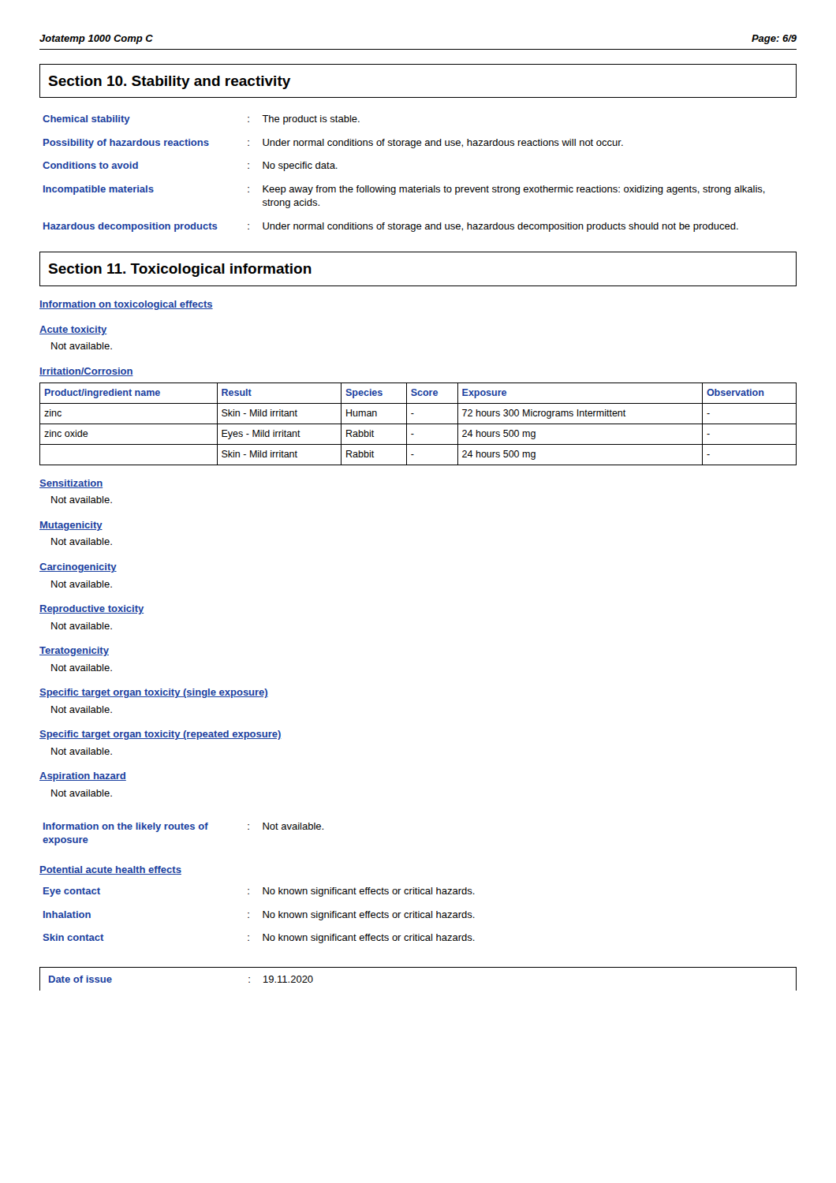Jotatemp 1000 Comp C Page: 6/9
Section 10. Stability and reactivity
| Chemical stability | : | The product is stable. |
| Possibility of hazardous reactions | : | Under normal conditions of storage and use, hazardous reactions will not occur. |
| Conditions to avoid | : | No specific data. |
| Incompatible materials | : | Keep away from the following materials to prevent strong exothermic reactions: oxidizing agents, strong alkalis, strong acids. |
| Hazardous decomposition products | : | Under normal conditions of storage and use, hazardous decomposition products should not be produced. |
Section 11. Toxicological information
Information on toxicological effects
Acute toxicity
Not available.
Irritation/Corrosion
| Product/ingredient name | Result | Species | Score | Exposure | Observation |
| --- | --- | --- | --- | --- | --- |
| zinc | Skin - Mild irritant | Human | - | 72 hours 300 Micrograms Intermittent | - |
| zinc oxide | Eyes - Mild irritant | Rabbit | - | 24 hours 500 mg | - |
| | Skin - Mild irritant | Rabbit | - | 24 hours 500 mg | - |
Sensitization
Not available.
Mutagenicity
Not available.
Carcinogenicity
Not available.
Reproductive toxicity
Not available.
Teratogenicity
Not available.
Specific target organ toxicity (single exposure)
Not available.
Specific target organ toxicity (repeated exposure)
Not available.
Aspiration hazard
Not available.
| Information on the likely routes of exposure | : | Not available. |
Potential acute health effects
| Eye contact | : | No known significant effects or critical hazards. |
| Inhalation | : | No known significant effects or critical hazards. |
| Skin contact | : | No known significant effects or critical hazards. |
Date of issue : 19.11.2020